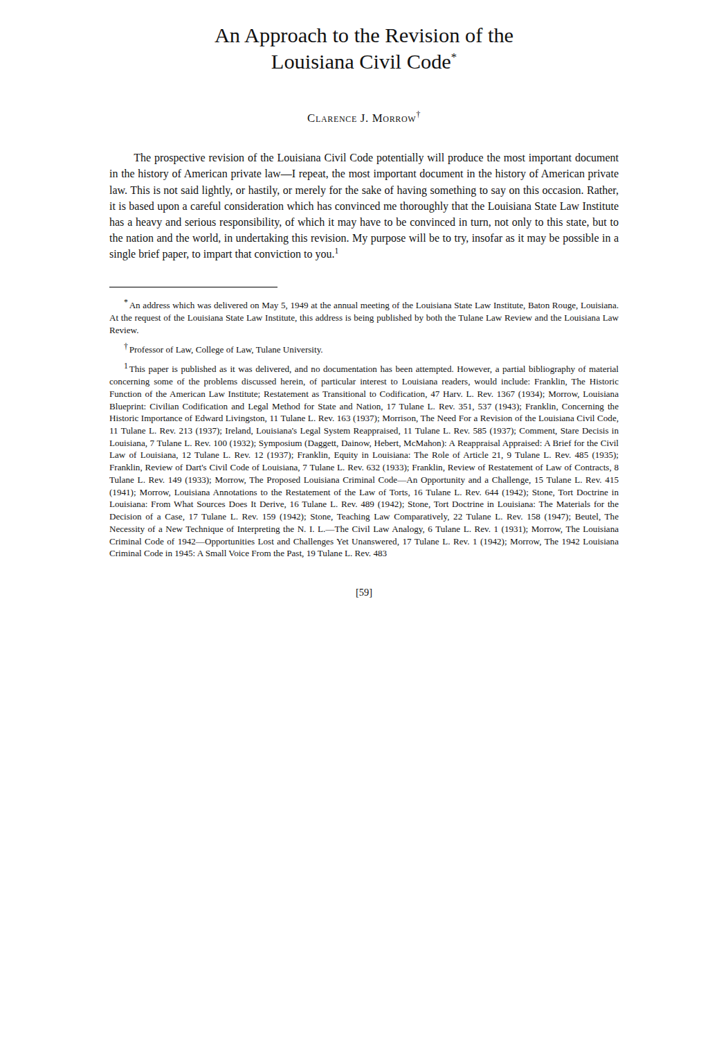An Approach to the Revision of the
Louisiana Civil Code*
Clarence J. Morrow†
The prospective revision of the Louisiana Civil Code potentially will produce the most important document in the history of American private law—I repeat, the most important document in the history of American private law. This is not said lightly, or hastily, or merely for the sake of having something to say on this occasion. Rather, it is based upon a careful consideration which has convinced me thoroughly that the Louisiana State Law Institute has a heavy and serious responsibility, of which it may have to be convinced in turn, not only to this state, but to the nation and the world, in undertaking this revision. My purpose will be to try, insofar as it may be possible in a single brief paper, to impart that conviction to you.1
*An address which was delivered on May 5, 1949 at the annual meeting of the Louisiana State Law Institute, Baton Rouge, Louisiana. At the request of the Louisiana State Law Institute, this address is being published by both the Tulane Law Review and the Louisiana Law Review.
†Professor of Law, College of Law, Tulane University.
1 This paper is published as it was delivered, and no documentation has been attempted. However, a partial bibliography of material concerning some of the problems discussed herein, of particular interest to Louisiana readers, would include: Franklin, The Historic Function of the American Law Institute; Restatement as Transitional to Codification, 47 Harv. L. Rev. 1367 (1934); Morrow, Louisiana Blueprint: Civilian Codification and Legal Method for State and Nation, 17 Tulane L. Rev. 351, 537 (1943); Franklin, Concerning the Historic Importance of Edward Livingston, 11 Tulane L. Rev. 163 (1937); Morrison, The Need For a Revision of the Louisiana Civil Code, 11 Tulane L. Rev. 213 (1937); Ireland, Louisiana's Legal System Reappraised, 11 Tulane L. Rev. 585 (1937); Comment, Stare Decisis in Louisiana, 7 Tulane L. Rev. 100 (1932); Symposium (Daggett, Dainow, Hebert, McMahon): A Reappraisal Appraised: A Brief for the Civil Law of Louisiana, 12 Tulane L. Rev. 12 (1937); Franklin, Equity in Louisiana: The Role of Article 21, 9 Tulane L. Rev. 485 (1935); Franklin, Review of Dart's Civil Code of Louisiana, 7 Tulane L. Rev. 632 (1933); Franklin, Review of Restatement of Law of Contracts, 8 Tulane L. Rev. 149 (1933); Morrow, The Proposed Louisiana Criminal Code—An Opportunity and a Challenge, 15 Tulane L. Rev. 415 (1941); Morrow, Louisiana Annotations to the Restatement of the Law of Torts, 16 Tulane L. Rev. 644 (1942); Stone, Tort Doctrine in Louisiana: From What Sources Does It Derive, 16 Tulane L. Rev. 489 (1942); Stone, Tort Doctrine in Louisiana: The Materials for the Decision of a Case, 17 Tulane L. Rev. 159 (1942); Stone, Teaching Law Comparatively, 22 Tulane L. Rev. 158 (1947); Beutel, The Necessity of a New Technique of Interpreting the N. I. L.—The Civil Law Analogy, 6 Tulane L. Rev. 1 (1931); Morrow, The Louisiana Criminal Code of 1942—Opportunities Lost and Challenges Yet Unanswered, 17 Tulane L. Rev. 1 (1942); Morrow, The 1942 Louisiana Criminal Code in 1945: A Small Voice From the Past, 19 Tulane L. Rev. 483
[59]